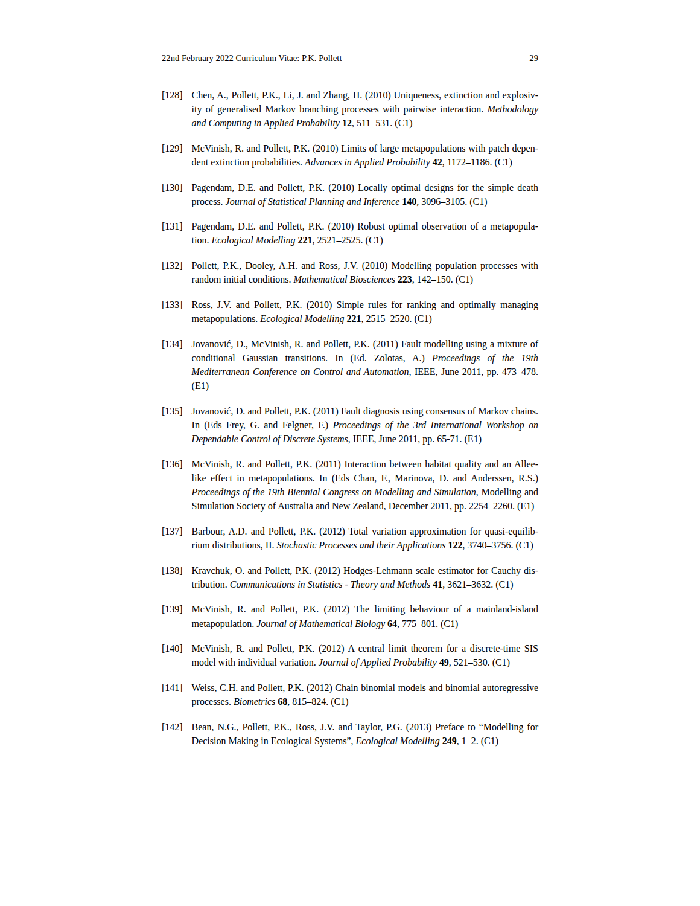22nd February 2022 Curriculum Vitae: P.K. Pollett 29
[128] Chen, A., Pollett, P.K., Li, J. and Zhang, H. (2010) Uniqueness, extinction and explosivity of generalised Markov branching processes with pairwise interaction. Methodology and Computing in Applied Probability 12, 511–531. (C1)
[129] McVinish, R. and Pollett, P.K. (2010) Limits of large metapopulations with patch dependent extinction probabilities. Advances in Applied Probability 42, 1172–1186. (C1)
[130] Pagendam, D.E. and Pollett, P.K. (2010) Locally optimal designs for the simple death process. Journal of Statistical Planning and Inference 140, 3096–3105. (C1)
[131] Pagendam, D.E. and Pollett, P.K. (2010) Robust optimal observation of a metapopulation. Ecological Modelling 221, 2521–2525. (C1)
[132] Pollett, P.K., Dooley, A.H. and Ross, J.V. (2010) Modelling population processes with random initial conditions. Mathematical Biosciences 223, 142–150. (C1)
[133] Ross, J.V. and Pollett, P.K. (2010) Simple rules for ranking and optimally managing metapopulations. Ecological Modelling 221, 2515–2520. (C1)
[134] Jovanović, D., McVinish, R. and Pollett, P.K. (2011) Fault modelling using a mixture of conditional Gaussian transitions. In (Ed. Zolotas, A.) Proceedings of the 19th Mediterranean Conference on Control and Automation, IEEE, June 2011, pp. 473–478. (E1)
[135] Jovanović, D. and Pollett, P.K. (2011) Fault diagnosis using consensus of Markov chains. In (Eds Frey, G. and Felgner, F.) Proceedings of the 3rd International Workshop on Dependable Control of Discrete Systems, IEEE, June 2011, pp. 65-71. (E1)
[136] McVinish, R. and Pollett, P.K. (2011) Interaction between habitat quality and an Allee-like effect in metapopulations. In (Eds Chan, F., Marinova, D. and Anderssen, R.S.) Proceedings of the 19th Biennial Congress on Modelling and Simulation, Modelling and Simulation Society of Australia and New Zealand, December 2011, pp. 2254–2260. (E1)
[137] Barbour, A.D. and Pollett, P.K. (2012) Total variation approximation for quasi-equilibrium distributions, II. Stochastic Processes and their Applications 122, 3740–3756. (C1)
[138] Kravchuk, O. and Pollett, P.K. (2012) Hodges-Lehmann scale estimator for Cauchy distribution. Communications in Statistics - Theory and Methods 41, 3621–3632. (C1)
[139] McVinish, R. and Pollett, P.K. (2012) The limiting behaviour of a mainland-island metapopulation. Journal of Mathematical Biology 64, 775–801. (C1)
[140] McVinish, R. and Pollett, P.K. (2012) A central limit theorem for a discrete-time SIS model with individual variation. Journal of Applied Probability 49, 521–530. (C1)
[141] Weiss, C.H. and Pollett, P.K. (2012) Chain binomial models and binomial autoregressive processes. Biometrics 68, 815–824. (C1)
[142] Bean, N.G., Pollett, P.K., Ross, J.V. and Taylor, P.G. (2013) Preface to “Modelling for Decision Making in Ecological Systems”, Ecological Modelling 249, 1–2. (C1)